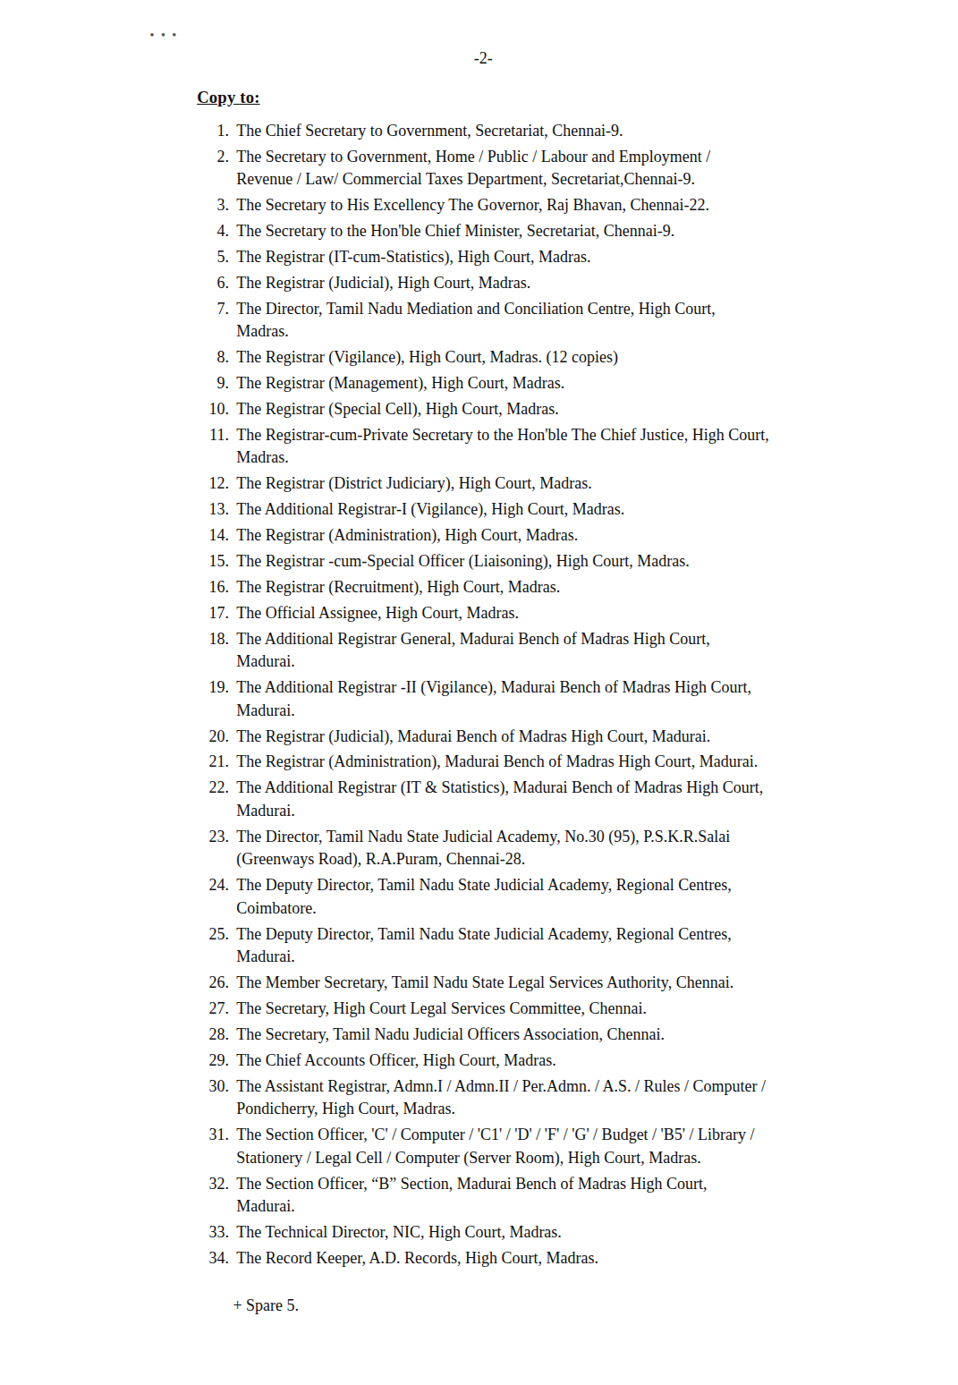• • •
-2-
Copy to:
The Chief Secretary to Government, Secretariat, Chennai-9.
The Secretary to Government, Home / Public / Labour and Employment / Revenue / Law/ Commercial Taxes Department, Secretariat,Chennai-9.
The Secretary to His Excellency The Governor, Raj Bhavan, Chennai-22.
The Secretary to the Hon'ble Chief Minister, Secretariat, Chennai-9.
The Registrar (IT-cum-Statistics), High Court, Madras.
The Registrar (Judicial), High Court, Madras.
The Director, Tamil Nadu Mediation and Conciliation Centre, High Court, Madras.
The Registrar (Vigilance), High Court, Madras. (12 copies)
The Registrar (Management), High Court, Madras.
The Registrar (Special Cell), High Court, Madras.
The Registrar-cum-Private Secretary to the Hon'ble The Chief Justice, High Court, Madras.
The Registrar (District Judiciary), High Court, Madras.
The Additional Registrar-I (Vigilance), High Court, Madras.
The Registrar (Administration), High Court, Madras.
The Registrar -cum-Special Officer (Liaisoning), High Court, Madras.
The Registrar (Recruitment), High Court, Madras.
The Official Assignee, High Court, Madras.
The Additional Registrar General, Madurai Bench of Madras High Court, Madurai.
The Additional Registrar -II (Vigilance), Madurai Bench of Madras High Court, Madurai.
The Registrar (Judicial), Madurai Bench of Madras High Court, Madurai.
The Registrar (Administration), Madurai Bench of Madras High Court, Madurai.
The Additional Registrar (IT & Statistics), Madurai Bench of Madras High Court, Madurai.
The Director, Tamil Nadu State Judicial Academy, No.30 (95), P.S.K.R.Salai (Greenways Road), R.A.Puram, Chennai-28.
The Deputy Director, Tamil Nadu State Judicial Academy, Regional Centres, Coimbatore.
The Deputy Director, Tamil Nadu State Judicial Academy, Regional Centres, Madurai.
The Member Secretary, Tamil Nadu State Legal Services Authority, Chennai.
The Secretary, High Court Legal Services Committee, Chennai.
The Secretary, Tamil Nadu Judicial Officers Association, Chennai.
The Chief Accounts Officer, High Court, Madras.
The Assistant Registrar, Admn.I / Admn.II / Per.Admn. / A.S. / Rules / Computer / Pondicherry, High Court, Madras.
The Section Officer, 'C' / Computer / 'C1' / 'D' / 'F' / 'G' / Budget / 'B5' / Library / Stationery / Legal Cell / Computer (Server Room), High Court, Madras.
The Section Officer, “B” Section, Madurai Bench of Madras High Court, Madurai.
The Technical Director, NIC, High Court, Madras.
The Record Keeper, A.D. Records, High Court, Madras.
+ Spare 5.